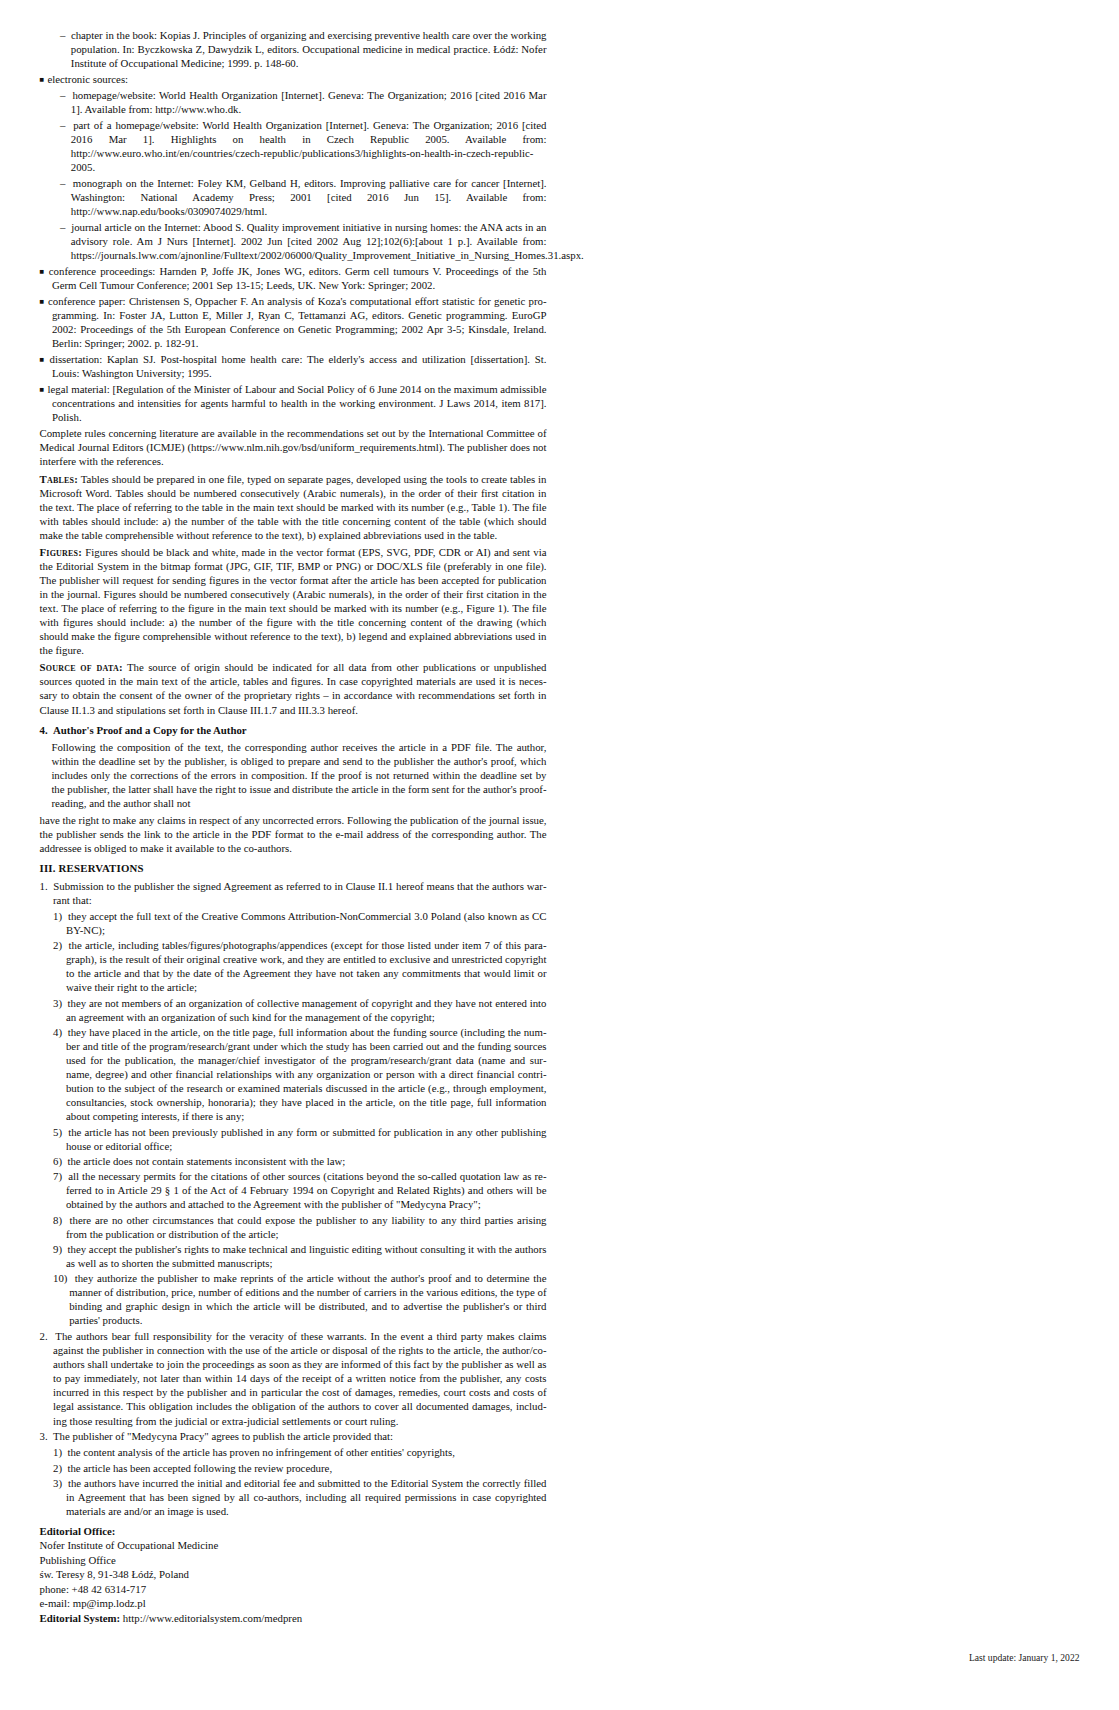– chapter in the book: Kopias J. Principles of organizing and exercising preventive health care over the working population. In: Byczkowska Z, Dawydzik L, editors. Occupational medicine in medical practice. Łódź: Nofer Institute of Occupational Medicine; 1999. p. 148-60.
electronic sources:
– homepage/website: World Health Organization [Internet]. Geneva: The Organization; 2016 [cited 2016 Mar 1]. Available from: http://www.who.dk.
– part of a homepage/website: World Health Organization [Internet]. Geneva: The Organization; 2016 [cited 2016 Mar 1]. Highlights on health in Czech Republic 2005. Available from: http://www.euro.who.int/en/countries/czech-republic/publications3/highlights-on-health-in-czech-republic-2005.
– monograph on the Internet: Foley KM, Gelband H, editors. Improving palliative care for cancer [Internet]. Washington: National Academy Press; 2001 [cited 2016 Jun 15]. Available from: http://www.nap.edu/books/0309074029/html.
– journal article on the Internet: Abood S. Quality improvement initiative in nursing homes: the ANA acts in an advisory role. Am J Nurs [Internet]. 2002 Jun [cited 2002 Aug 12];102(6):[about 1 p.]. Available from: https://journals.lww.com/ajnonline/Fulltext/2002/06000/Quality_Improvement_Initiative_in_Nursing_Homes.31.aspx.
conference proceedings: Harnden P, Joffe JK, Jones WG, editors. Germ cell tumours V. Proceedings of the 5th Germ Cell Tumour Conference; 2001 Sep 13-15; Leeds, UK. New York: Springer; 2002.
conference paper: Christensen S, Oppacher F. An analysis of Koza's computational effort statistic for genetic programming. In: Foster JA, Lutton E, Miller J, Ryan C, Tettamanzi AG, editors. Genetic programming. EuroGP 2002: Proceedings of the 5th European Conference on Genetic Programming; 2002 Apr 3-5; Kinsdale, Ireland. Berlin: Springer; 2002. p. 182-91.
dissertation: Kaplan SJ. Post-hospital home health care: The elderly's access and utilization [dissertation]. St. Louis: Washington University; 1995.
legal material: [Regulation of the Minister of Labour and Social Policy of 6 June 2014 on the maximum admissible concentrations and intensities for agents harmful to health in the working environment. J Laws 2014, item 817]. Polish.
Complete rules concerning literature are available in the recommendations set out by the International Committee of Medical Journal Editors (ICMJE) (https://www.nlm.nih.gov/bsd/uniform_requirements.html). The publisher does not interfere with the references.
Tables: Tables should be prepared in one file, typed on separate pages, developed using the tools to create tables in Microsoft Word. Tables should be numbered consecutively (Arabic numerals), in the order of their first citation in the text. The place of referring to the table in the main text should be marked with its number (e.g., Table 1). The file with tables should include: a) the number of the table with the title concerning content of the table (which should make the table comprehensible without reference to the text), b) explained abbreviations used in the table.
Figures: Figures should be black and white, made in the vector format (EPS, SVG, PDF, CDR or AI) and sent via the Editorial System in the bitmap format (JPG, GIF, TIF, BMP or PNG) or DOC/XLS file (preferably in one file). The publisher will request for sending figures in the vector format after the article has been accepted for publication in the journal. Figures should be numbered consecutively (Arabic numerals), in the order of their first citation in the text. The place of referring to the figure in the main text should be marked with its number (e.g., Figure 1). The file with figures should include: a) the number of the figure with the title concerning content of the drawing (which should make the figure comprehensible without reference to the text), b) legend and explained abbreviations used in the figure.
Source of data: The source of origin should be indicated for all data from other publications or unpublished sources quoted in the main text of the article, tables and figures. In case copyrighted materials are used it is necessary to obtain the consent of the owner of the proprietary rights – in accordance with recommendations set forth in Clause II.1.3 and stipulations set forth in Clause III.1.7 and III.3.3 hereof.
4. Author's Proof and a Copy for the Author
Following the composition of the text, the corresponding author receives the article in a PDF file. The author, within the deadline set by the publisher, is obliged to prepare and send to the publisher the author's proof, which includes only the corrections of the errors in composition. If the proof is not returned within the deadline set by the publisher, the latter shall have the right to issue and distribute the article in the form sent for the author's proofreading, and the author shall not
have the right to make any claims in respect of any uncorrected errors. Following the publication of the journal issue, the publisher sends the link to the article in the PDF format to the e-mail address of the corresponding author. The addressee is obliged to make it available to the co-authors.
III. Reservations
1. Submission to the publisher the signed Agreement as referred to in Clause II.1 hereof means that the authors warrant that:
1) they accept the full text of the Creative Commons Attribution-NonCommercial 3.0 Poland (also known as CC BY-NC);
2) the article, including tables/figures/photographs/appendices (except for those listed under item 7 of this paragraph), is the result of their original creative work, and they are entitled to exclusive and unrestricted copyright to the article and that by the date of the Agreement they have not taken any commitments that would limit or waive their right to the article;
3) they are not members of an organization of collective management of copyright and they have not entered into an agreement with an organization of such kind for the management of the copyright;
4) they have placed in the article, on the title page, full information about the funding source (including the number and title of the program/research/grant under which the study has been carried out and the funding sources used for the publication, the manager/chief investigator of the program/research/grant data (name and surname, degree) and other financial relationships with any organization or person with a direct financial contribution to the subject of the research or examined materials discussed in the article (e.g., through employment, consultancies, stock ownership, honoraria); they have placed in the article, on the title page, full information about competing interests, if there is any;
5) the article has not been previously published in any form or submitted for publication in any other publishing house or editorial office;
6) the article does not contain statements inconsistent with the law;
7) all the necessary permits for the citations of other sources (citations beyond the so-called quotation law as referred to in Article 29 § 1 of the Act of 4 February 1994 on Copyright and Related Rights) and others will be obtained by the authors and attached to the Agreement with the publisher of "Medycyna Pracy";
8) there are no other circumstances that could expose the publisher to any liability to any third parties arising from the publication or distribution of the article;
9) they accept the publisher's rights to make technical and linguistic editing without consulting it with the authors as well as to shorten the submitted manuscripts;
10) they authorize the publisher to make reprints of the article without the author's proof and to determine the manner of distribution, price, number of editions and the number of carriers in the various editions, the type of binding and graphic design in which the article will be distributed, and to advertise the publisher's or third parties' products.
2. The authors bear full responsibility for the veracity of these warrants. In the event a third party makes claims against the publisher in connection with the use of the article or disposal of the rights to the article, the author/co-authors shall undertake to join the proceedings as soon as they are informed of this fact by the publisher as well as to pay immediately, not later than within 14 days of the receipt of a written notice from the publisher, any costs incurred in this respect by the publisher and in particular the cost of damages, remedies, court costs and costs of legal assistance. This obligation includes the obligation of the authors to cover all documented damages, including those resulting from the judicial or extra-judicial settlements or court ruling.
3. The publisher of "Medycyna Pracy" agrees to publish the article provided that:
1) the content analysis of the article has proven no infringement of other entities' copyrights,
2) the article has been accepted following the review procedure,
3) the authors have incurred the initial and editorial fee and submitted to the Editorial System the correctly filled in Agreement that has been signed by all co-authors, including all required permissions in case copyrighted materials are and/or an image is used.
Editorial Office:
Nofer Institute of Occupational Medicine
Publishing Office
św. Teresy 8, 91-348 Łódź, Poland
phone: +48 42 6314-717
e-mail: mp@imp.lodz.pl
Editorial System: http://www.editorialsystem.com/medpren
Last update: January 1, 2022